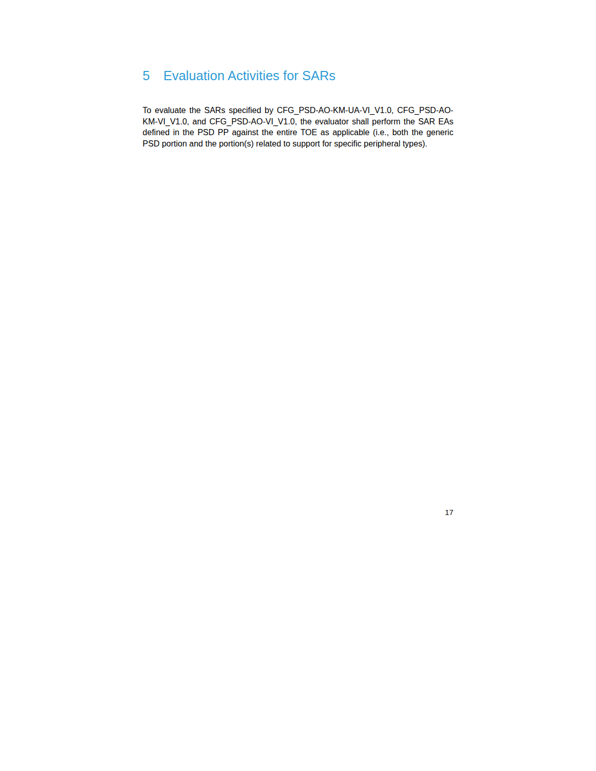5 Evaluation Activities for SARs
To evaluate the SARs specified by CFG_PSD-AO-KM-UA-VI_V1.0, CFG_PSD-AO-KM-VI_V1.0, and CFG_PSD-AO-VI_V1.0, the evaluator shall perform the SAR EAs defined in the PSD PP against the entire TOE as applicable (i.e., both the generic PSD portion and the portion(s) related to support for specific peripheral types).
17